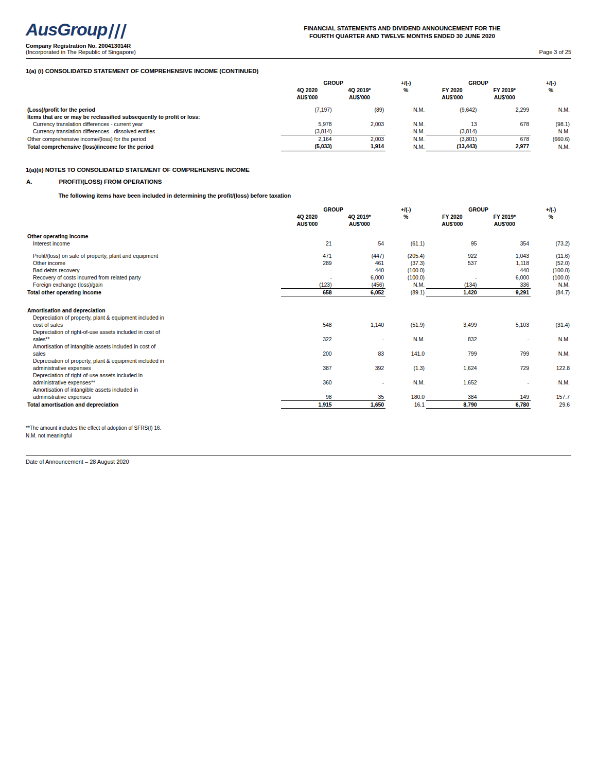AusGroup
FINANCIAL STATEMENTS AND DIVIDEND ANNOUNCEMENT FOR THE
FOURTH QUARTER AND TWELVE MONTHS ENDED 30 JUNE 2020
Company Registration No. 200413014R
(Incorporated in The Republic of Singapore)
Page 3 of 25
1(a) (i) CONSOLIDATED STATEMENT OF COMPREHENSIVE INCOME (CONTINUED)
| | GROUP | +/(-) | GROUP | +/(-) |
| | 4Q 2020 | 4Q 2019* | % | FY 2020 | FY 2019* | % |
| | AU$'000 | AU$'000 | | AU$'000 | AU$'000 | |
| (Loss)/profit for the period | (7,197) | (89) | N.M. | (9,642) | 2,299 | N.M. |
| Items that are or may be reclassified subsequently to profit or loss: | | | | | | |
| Currency translation differences - current year | 5,978 | 2,003 | N.M. | 13 | 678 | (98.1) |
| Currency translation differences - dissolved entities | (3,814) | - | N.M. | (3,814) | - | N.M. |
| Other comprehensive income/(loss) for the period | 2,164 | 2,003 | N.M. | (3,801) | 678 | (660.6) |
| Total comprehensive (loss)/income for the period | (5,033) | 1,914 | N.M. | (13,443) | 2,977 | N.M. |
1(a)(ii) NOTES TO CONSOLIDATED STATEMENT OF COMPREHENSIVE INCOME
| A. | PROFIT/(LOSS) FROM OPERATIONS |
The following items have been included in determining the profit/(loss) before taxation
| | GROUP | +/(-) | GROUP | +/(-) |
| | 4Q 2020 | 4Q 2019* | % | FY 2020 | FY 2019* | % |
| | AU$'000 | AU$'000 | | AU$'000 | AU$'000 | |
| Other operating income | | | | | | |
| Interest income | 21 | 54 | (61.1) | 95 | 354 | (73.2) |
| Profit/(loss) on sale of property, plant and equipment | 471 | (447) | (205.4) | 922 | 1,043 | (11.6) |
| Other income | 289 | 461 | (37.3) | 537 | 1,118 | (52.0) |
| Bad debts recovery | - | 440 | (100.0) | - | 440 | (100.0) |
| Recovery of costs incurred from related party | - | 6,000 | (100.0) | - | 6,000 | (100.0) |
| Foreign exchange (loss)/gain | (123) | (456) | N.M. | (134) | 336 | N.M. |
| Total other operating income | 658 | 6,052 | (89.1) | 1,420 | 9,291 | (84.7) |
| Amortisation and depreciation | | | | | | |
| Depreciation of property, plant & equipment included in | | | | | | |
| cost of sales | 548 | 1,140 | (51.9) | 3,499 | 5,103 | (31.4) |
| Depreciation of right-of-use assets included in cost of | | | | | | |
| sales** | 322 | - | N.M. | 832 | - | N.M. |
| Amortisation of intangible assets included in cost of | | | | | | |
| sales | 200 | 83 | 141.0 | 799 | 799 | N.M. |
| Depreciation of property, plant & equipment included in | | | | | | |
| administrative expenses | 387 | 392 | (1.3) | 1,624 | 729 | 122.8 |
| Depreciation of right-of-use assets included in | | | | | | |
| administrative expenses** | 360 | - | N.M. | 1,652 | - | N.M. |
| Amortisation of intangible assets included in | | | | | | |
| administrative expenses | 98 | 35 | 180.0 | 384 | 149 | 157.7 |
| Total amortisation and depreciation | 1,915 | 1,650 | 16.1 | 8,790 | 6,780 | 29.6 |
**The amount includes the effect of adoption of SFRS(I) 16.
N.M. not meaningful
Date of Announcement – 28 August 2020